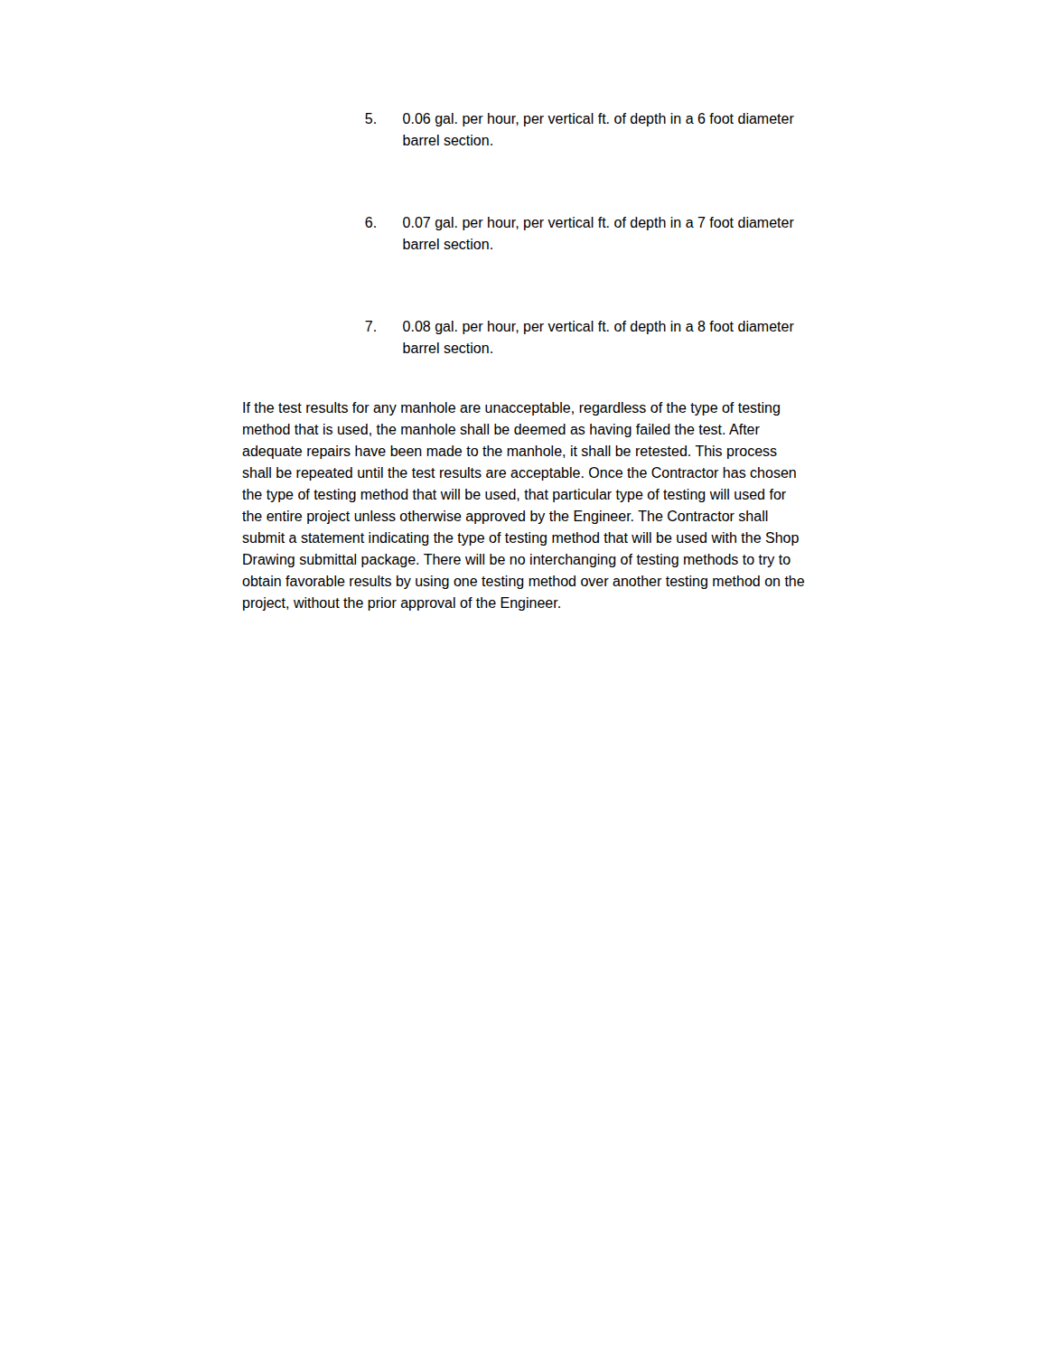0.06 gal. per hour, per vertical ft. of depth in a 6 foot diameter barrel section.
0.07 gal. per hour, per vertical ft. of depth in a 7 foot diameter barrel section.
0.08 gal. per hour, per vertical ft. of depth in a 8 foot diameter barrel section.
If the test results for any manhole are unacceptable, regardless of the type of testing method that is used, the manhole shall be deemed as having failed the test. After adequate repairs have been made to the manhole, it shall be retested. This process shall be repeated until the test results are acceptable. Once the Contractor has chosen the type of testing method that will be used, that particular type of testing will used for the entire project unless otherwise approved by the Engineer. The Contractor shall submit a statement indicating the type of testing method that will be used with the Shop Drawing submittal package. There will be no interchanging of testing methods to try to obtain favorable results by using one testing method over another testing method on the project, without the prior approval of the Engineer.